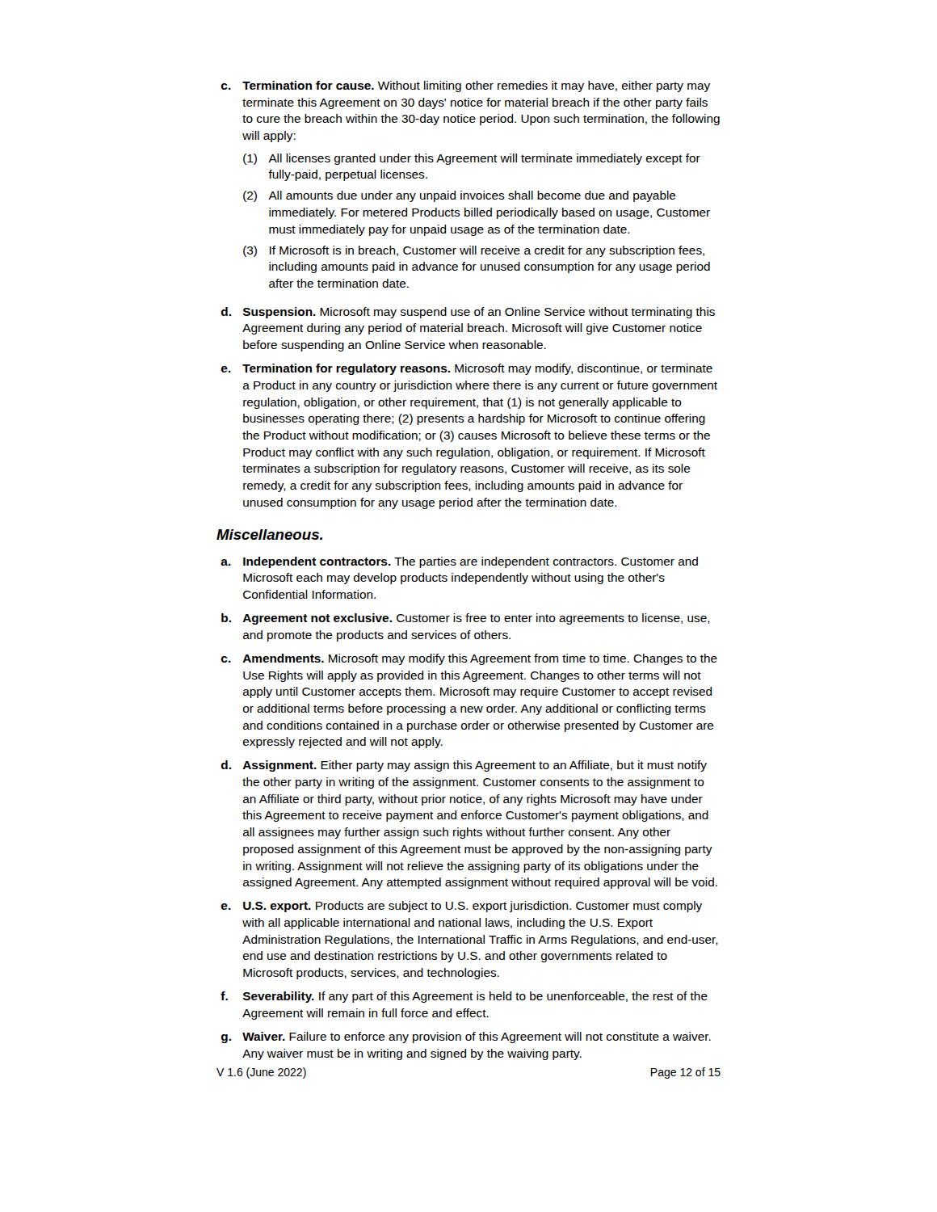c. Termination for cause. Without limiting other remedies it may have, either party may terminate this Agreement on 30 days' notice for material breach if the other party fails to cure the breach within the 30-day notice period. Upon such termination, the following will apply:
(1) All licenses granted under this Agreement will terminate immediately except for fully-paid, perpetual licenses.
(2) All amounts due under any unpaid invoices shall become due and payable immediately. For metered Products billed periodically based on usage, Customer must immediately pay for unpaid usage as of the termination date.
(3) If Microsoft is in breach, Customer will receive a credit for any subscription fees, including amounts paid in advance for unused consumption for any usage period after the termination date.
d. Suspension. Microsoft may suspend use of an Online Service without terminating this Agreement during any period of material breach. Microsoft will give Customer notice before suspending an Online Service when reasonable.
e. Termination for regulatory reasons. Microsoft may modify, discontinue, or terminate a Product in any country or jurisdiction where there is any current or future government regulation, obligation, or other requirement, that (1) is not generally applicable to businesses operating there; (2) presents a hardship for Microsoft to continue offering the Product without modification; or (3) causes Microsoft to believe these terms or the Product may conflict with any such regulation, obligation, or requirement. If Microsoft terminates a subscription for regulatory reasons, Customer will receive, as its sole remedy, a credit for any subscription fees, including amounts paid in advance for unused consumption for any usage period after the termination date.
Miscellaneous.
a. Independent contractors. The parties are independent contractors. Customer and Microsoft each may develop products independently without using the other's Confidential Information.
b. Agreement not exclusive. Customer is free to enter into agreements to license, use, and promote the products and services of others.
c. Amendments. Microsoft may modify this Agreement from time to time. Changes to the Use Rights will apply as provided in this Agreement. Changes to other terms will not apply until Customer accepts them. Microsoft may require Customer to accept revised or additional terms before processing a new order. Any additional or conflicting terms and conditions contained in a purchase order or otherwise presented by Customer are expressly rejected and will not apply.
d. Assignment. Either party may assign this Agreement to an Affiliate, but it must notify the other party in writing of the assignment. Customer consents to the assignment to an Affiliate or third party, without prior notice, of any rights Microsoft may have under this Agreement to receive payment and enforce Customer's payment obligations, and all assignees may further assign such rights without further consent. Any other proposed assignment of this Agreement must be approved by the non-assigning party in writing. Assignment will not relieve the assigning party of its obligations under the assigned Agreement. Any attempted assignment without required approval will be void.
e. U.S. export. Products are subject to U.S. export jurisdiction. Customer must comply with all applicable international and national laws, including the U.S. Export Administration Regulations, the International Traffic in Arms Regulations, and end-user, end use and destination restrictions by U.S. and other governments related to Microsoft products, services, and technologies.
f. Severability. If any part of this Agreement is held to be unenforceable, the rest of the Agreement will remain in full force and effect.
g. Waiver. Failure to enforce any provision of this Agreement will not constitute a waiver. Any waiver must be in writing and signed by the waiving party.
V 1.6 (June 2022) Page 12 of 15